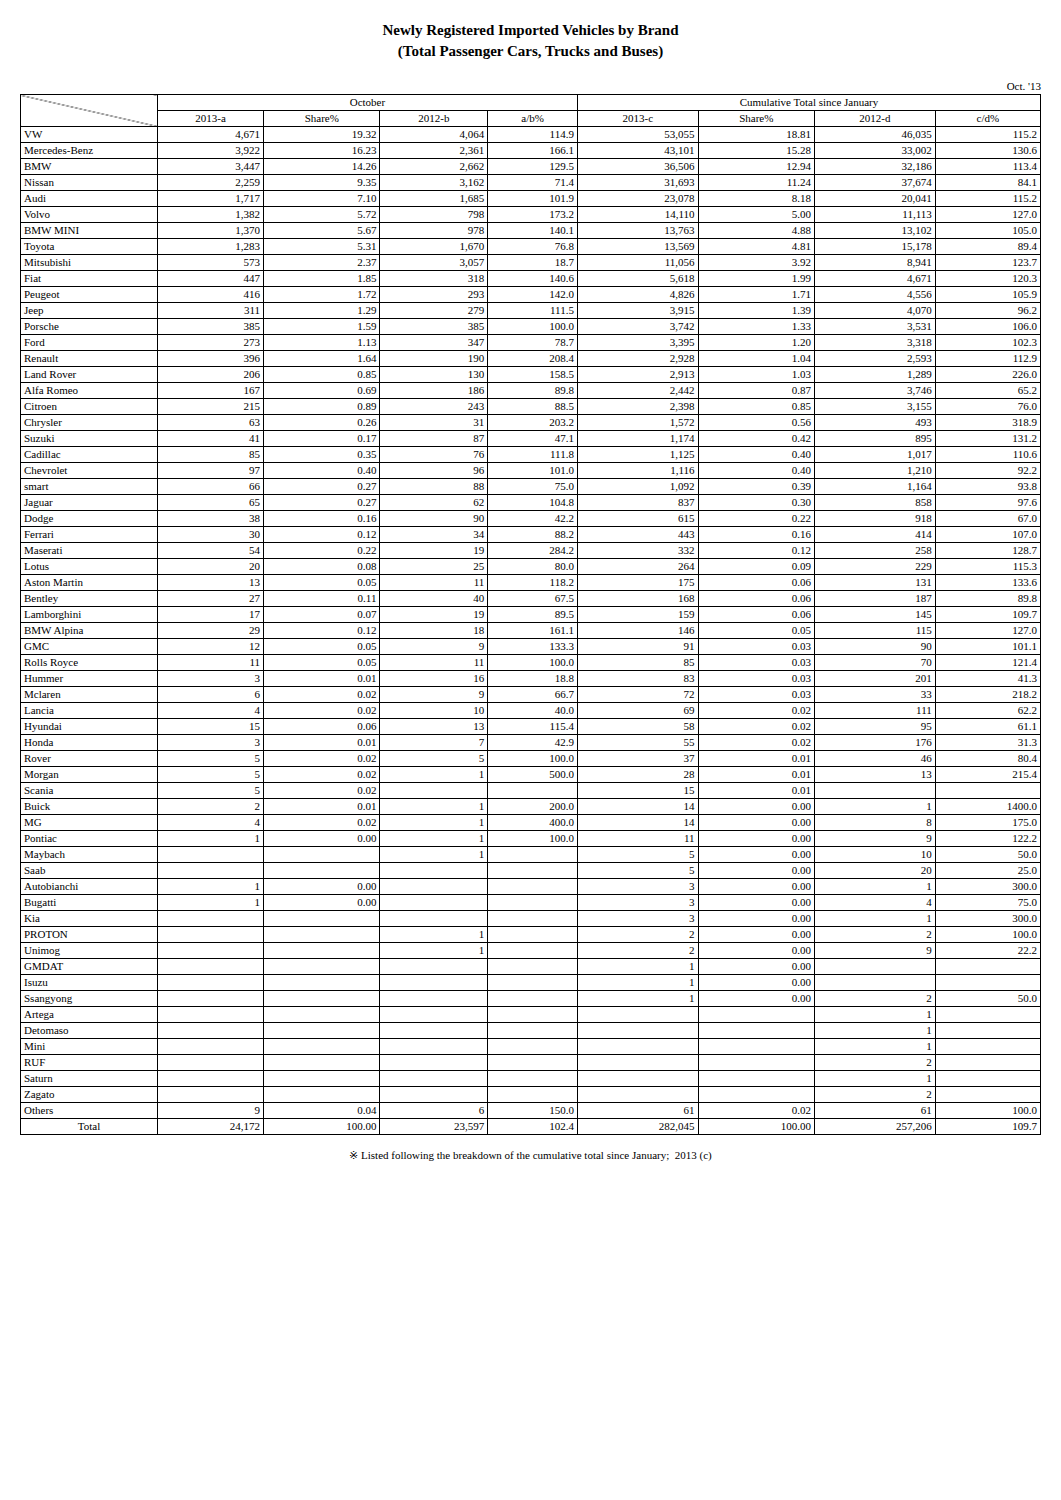Newly Registered Imported Vehicles by Brand
(Total Passenger Cars, Trucks and Buses)
Oct. '13
| | October | Cumulative Total since January |
| 2013-a | Share% | 2012-b | a/b% | 2013-c | Share% | 2012-d | c/d% |
| VW | 4,671 | 19.32 | 4,064 | 114.9 | 53,055 | 18.81 | 46,035 | 115.2 |
| Mercedes-Benz | 3,922 | 16.23 | 2,361 | 166.1 | 43,101 | 15.28 | 33,002 | 130.6 |
| BMW | 3,447 | 14.26 | 2,662 | 129.5 | 36,506 | 12.94 | 32,186 | 113.4 |
| Nissan | 2,259 | 9.35 | 3,162 | 71.4 | 31,693 | 11.24 | 37,674 | 84.1 |
| Audi | 1,717 | 7.10 | 1,685 | 101.9 | 23,078 | 8.18 | 20,041 | 115.2 |
| Volvo | 1,382 | 5.72 | 798 | 173.2 | 14,110 | 5.00 | 11,113 | 127.0 |
| BMW MINI | 1,370 | 5.67 | 978 | 140.1 | 13,763 | 4.88 | 13,102 | 105.0 |
| Toyota | 1,283 | 5.31 | 1,670 | 76.8 | 13,569 | 4.81 | 15,178 | 89.4 |
| Mitsubishi | 573 | 2.37 | 3,057 | 18.7 | 11,056 | 3.92 | 8,941 | 123.7 |
| Fiat | 447 | 1.85 | 318 | 140.6 | 5,618 | 1.99 | 4,671 | 120.3 |
| Peugeot | 416 | 1.72 | 293 | 142.0 | 4,826 | 1.71 | 4,556 | 105.9 |
| Jeep | 311 | 1.29 | 279 | 111.5 | 3,915 | 1.39 | 4,070 | 96.2 |
| Porsche | 385 | 1.59 | 385 | 100.0 | 3,742 | 1.33 | 3,531 | 106.0 |
| Ford | 273 | 1.13 | 347 | 78.7 | 3,395 | 1.20 | 3,318 | 102.3 |
| Renault | 396 | 1.64 | 190 | 208.4 | 2,928 | 1.04 | 2,593 | 112.9 |
| Land Rover | 206 | 0.85 | 130 | 158.5 | 2,913 | 1.03 | 1,289 | 226.0 |
| Alfa Romeo | 167 | 0.69 | 186 | 89.8 | 2,442 | 0.87 | 3,746 | 65.2 |
| Citroen | 215 | 0.89 | 243 | 88.5 | 2,398 | 0.85 | 3,155 | 76.0 |
| Chrysler | 63 | 0.26 | 31 | 203.2 | 1,572 | 0.56 | 493 | 318.9 |
| Suzuki | 41 | 0.17 | 87 | 47.1 | 1,174 | 0.42 | 895 | 131.2 |
| Cadillac | 85 | 0.35 | 76 | 111.8 | 1,125 | 0.40 | 1,017 | 110.6 |
| Chevrolet | 97 | 0.40 | 96 | 101.0 | 1,116 | 0.40 | 1,210 | 92.2 |
| smart | 66 | 0.27 | 88 | 75.0 | 1,092 | 0.39 | 1,164 | 93.8 |
| Jaguar | 65 | 0.27 | 62 | 104.8 | 837 | 0.30 | 858 | 97.6 |
| Dodge | 38 | 0.16 | 90 | 42.2 | 615 | 0.22 | 918 | 67.0 |
| Ferrari | 30 | 0.12 | 34 | 88.2 | 443 | 0.16 | 414 | 107.0 |
| Maserati | 54 | 0.22 | 19 | 284.2 | 332 | 0.12 | 258 | 128.7 |
| Lotus | 20 | 0.08 | 25 | 80.0 | 264 | 0.09 | 229 | 115.3 |
| Aston Martin | 13 | 0.05 | 11 | 118.2 | 175 | 0.06 | 131 | 133.6 |
| Bentley | 27 | 0.11 | 40 | 67.5 | 168 | 0.06 | 187 | 89.8 |
| Lamborghini | 17 | 0.07 | 19 | 89.5 | 159 | 0.06 | 145 | 109.7 |
| BMW Alpina | 29 | 0.12 | 18 | 161.1 | 146 | 0.05 | 115 | 127.0 |
| GMC | 12 | 0.05 | 9 | 133.3 | 91 | 0.03 | 90 | 101.1 |
| Rolls Royce | 11 | 0.05 | 11 | 100.0 | 85 | 0.03 | 70 | 121.4 |
| Hummer | 3 | 0.01 | 16 | 18.8 | 83 | 0.03 | 201 | 41.3 |
| Mclaren | 6 | 0.02 | 9 | 66.7 | 72 | 0.03 | 33 | 218.2 |
| Lancia | 4 | 0.02 | 10 | 40.0 | 69 | 0.02 | 111 | 62.2 |
| Hyundai | 15 | 0.06 | 13 | 115.4 | 58 | 0.02 | 95 | 61.1 |
| Honda | 3 | 0.01 | 7 | 42.9 | 55 | 0.02 | 176 | 31.3 |
| Rover | 5 | 0.02 | 5 | 100.0 | 37 | 0.01 | 46 | 80.4 |
| Morgan | 5 | 0.02 | 1 | 500.0 | 28 | 0.01 | 13 | 215.4 |
| Scania | 5 | 0.02 | | | 15 | 0.01 | | |
| Buick | 2 | 0.01 | 1 | 200.0 | 14 | 0.00 | 1 | 1400.0 |
| MG | 4 | 0.02 | 1 | 400.0 | 14 | 0.00 | 8 | 175.0 |
| Pontiac | 1 | 0.00 | 1 | 100.0 | 11 | 0.00 | 9 | 122.2 |
| Maybach | | | 1 | | 5 | 0.00 | 10 | 50.0 |
| Saab | | | | | 5 | 0.00 | 20 | 25.0 |
| Autobianchi | 1 | 0.00 | | | 3 | 0.00 | 1 | 300.0 |
| Bugatti | 1 | 0.00 | | | 3 | 0.00 | 4 | 75.0 |
| Kia | | | | | 3 | 0.00 | 1 | 300.0 |
| PROTON | | | 1 | | 2 | 0.00 | 2 | 100.0 |
| Unimog | | | 1 | | 2 | 0.00 | 9 | 22.2 |
| GMDAT | | | | | 1 | 0.00 | | |
| Isuzu | | | | | 1 | 0.00 | | |
| Ssangyong | | | | | 1 | 0.00 | 2 | 50.0 |
| Artega | | | | | | | 1 | |
| Detomaso | | | | | | | 1 | |
| Mini | | | | | | | 1 | |
| RUF | | | | | | | 2 | |
| Saturn | | | | | | | 1 | |
| Zagato | | | | | | | 2 | |
| Others | 9 | 0.04 | 6 | 150.0 | 61 | 0.02 | 61 | 100.0 |
| Total | 24,172 | 100.00 | 23,597 | 102.4 | 282,045 | 100.00 | 257,206 | 109.7 |
※ Listed following the breakdown of the cumulative total since January; 2013 (c)